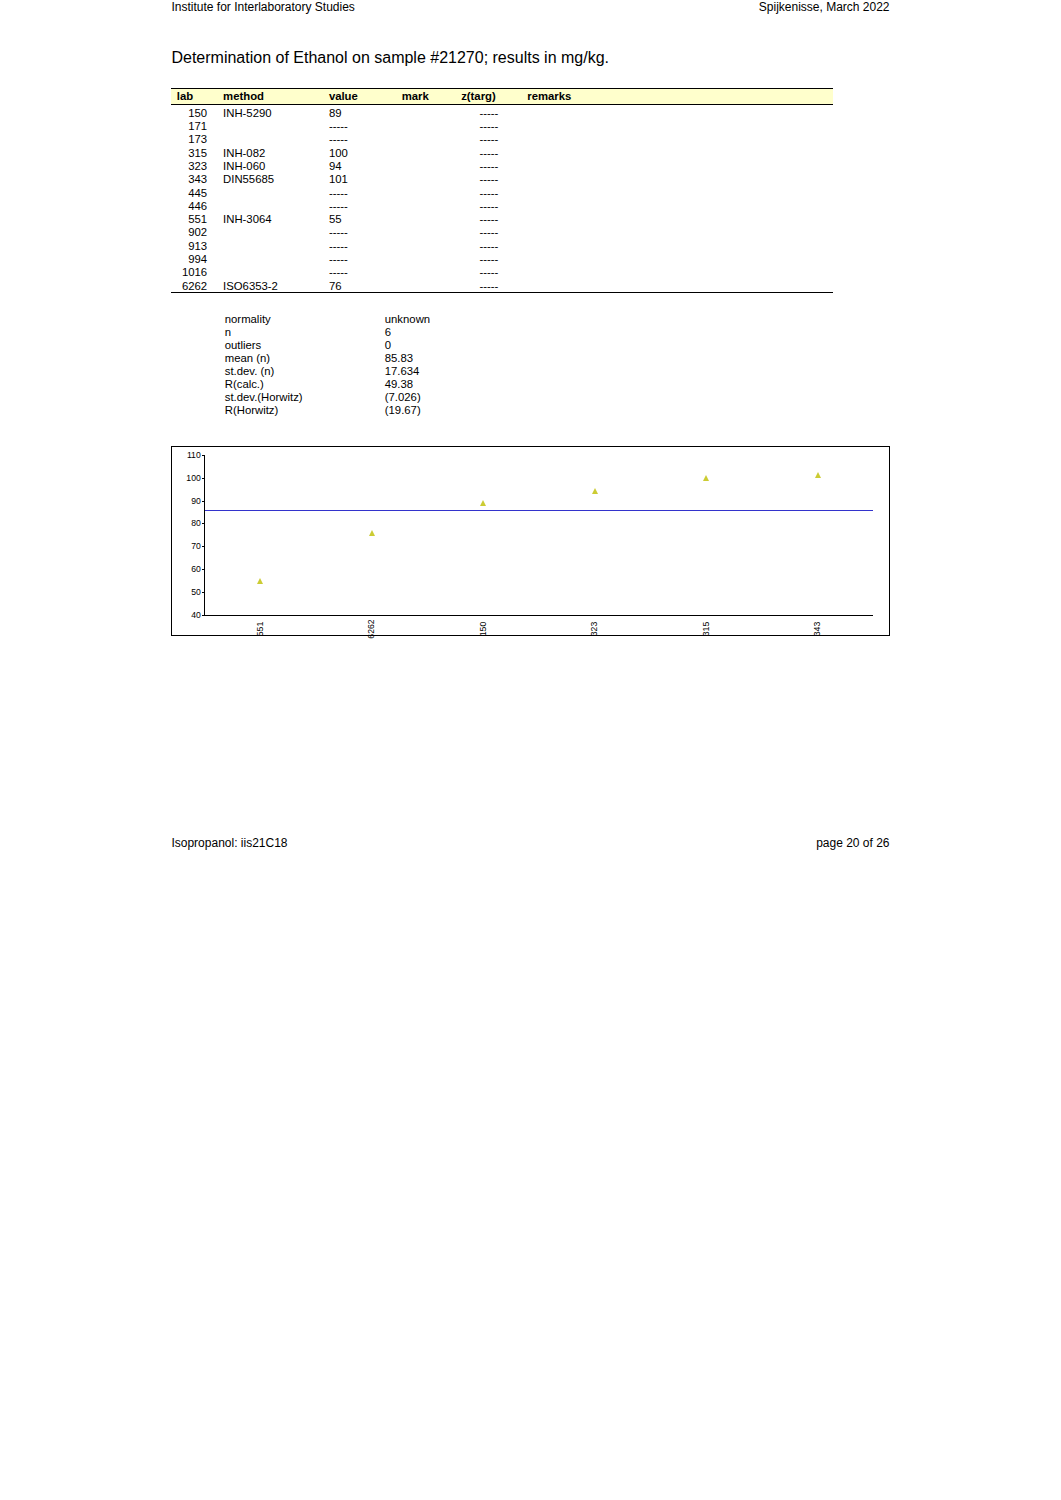Institute for Interlaboratory Studies
Spijkenisse, March 2022
Determination of Ethanol on sample #21270; results in mg/kg.
| lab | method | value | mark | z(targ) | remarks |
| --- | --- | --- | --- | --- | --- |
| 150 | INH-5290 | 89 | | ----- | |
| 171 | | ----- | | ----- | |
| 173 | | ----- | | ----- | |
| 315 | INH-082 | 100 | | ----- | |
| 323 | INH-060 | 94 | | ----- | |
| 343 | DIN55685 | 101 | | ----- | |
| 445 | | ----- | | ----- | |
| 446 | | ----- | | ----- | |
| 551 | INH-3064 | 55 | | ----- | |
| 902 | | ----- | | ----- | |
| 913 | | ----- | | ----- | |
| 994 | | ----- | | ----- | |
| 1016 | | ----- | | ----- | |
| 6262 | ISO6353-2 | 76 | | ----- | |
| normality | unknown |
| n | 6 |
| outliers | 0 |
| mean (n) | 85.83 |
| st.dev. (n) | 17.634 |
| R(calc.) | 49.38 |
| st.dev.(Horwitz) | (7.026) |
| R(Horwitz) | (19.67) |
110
100
90
80
70
60
50
40
551
6262
150
323
315
343
Isopropanol: iis21C18
page 20 of 26